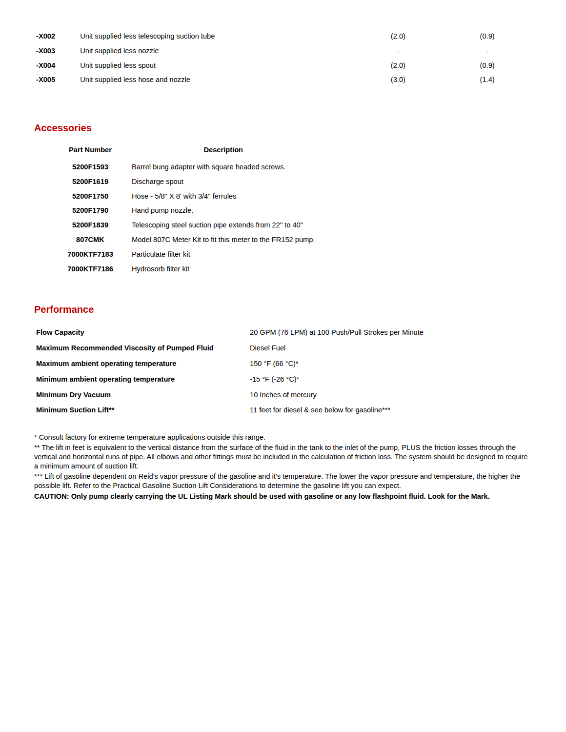| -X002 | Unit supplied less telescoping suction tube | (2.0) | (0.9) |
| -X003 | Unit supplied less nozzle | - | - |
| -X004 | Unit supplied less spout | (2.0) | (0.9) |
| -X005 | Unit supplied less hose and nozzle | (3.0) | (1.4) |
Accessories
| Part Number | Description |
| --- | --- |
| 5200F1593 | Barrel bung adapter with square headed screws. |
| 5200F1619 | Discharge spout |
| 5200F1750 | Hose - 5/8" X 8' with 3/4" ferrules |
| 5200F1790 | Hand pump nozzle. |
| 5200F1839 | Telescoping steel suction pipe extends from 22" to 40" |
| 807CMK | Model 807C Meter Kit to fit this meter to the FR152 pump. |
| 7000KTF7183 | Particulate filter kit |
| 7000KTF7186 | Hydrosorb filter kit |
Performance
| Flow Capacity | 20 GPM (76 LPM) at 100 Push/Pull Strokes per Minute |
| Maximum Recommended Viscosity of Pumped Fluid | Diesel Fuel |
| Maximum ambient operating temperature | 150 °F (66 °C)* |
| Minimum ambient operating temperature | -15 °F (-26 °C)* |
| Minimum Dry Vacuum | 10 Inches of mercury |
| Minimum Suction Lift** | 11 feet for diesel & see below for gasoline*** |
* Consult factory for extreme temperature applications outside this range.
** The lift in feet is equivalent to the vertical distance from the surface of the fluid in the tank to the inlet of the pump, PLUS the friction losses through the vertical and horizontal runs of pipe. All elbows and other fittings must be included in the calculation of friction loss. The system should be designed to require a minimum amount of suction lift.
*** Lift of gasoline dependent on Reid's vapor pressure of the gasoline and it's temperature. The lower the vapor pressure and temperature, the higher the possible lift. Refer to the Practical Gasoline Suction Lift Considerations to determine the gasoline lift you can expect.
CAUTION: Only pump clearly carrying the UL Listing Mark should be used with gasoline or any low flashpoint fluid. Look for the Mark.